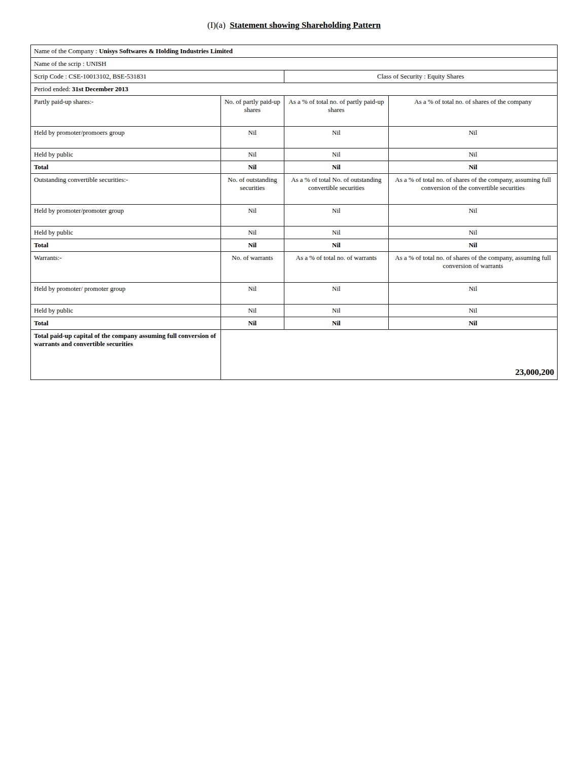(I)(a) Statement showing Shareholding Pattern
| Name of the Company : Unisys Softwares & Holding Industries Limited |
| Name of the scrip : UNISH |
| Scrip Code : CSE-10013102, BSE-531831 | Class of Security : Equity Shares |
| Period ended: 31st December 2013 |
| Partly paid-up shares:- | No. of partly paid-up shares | As a % of total no. of partly paid-up shares | As a % of total no. of shares of the company |
| Held by promoter/promoers group | Nil | Nil | Nil |
| Held by public | Nil | Nil | Nil |
| Total | Nil | Nil | Nil |
| Outstanding convertible securities:- | No. of outstanding securities | As a % of total No. of outstanding convertible securities | As a % of total no. of shares of the company, assuming full conversion of the convertible securities |
| Held by promoter/promoter group | Nil | Nil | Nil |
| Held by public | Nil | Nil | Nil |
| Total | Nil | Nil | Nil |
| Warrants:- | No. of warrants | As a % of total no. of warrants | As a % of total no. of shares of the company, assuming full conversion of warrants |
| Held by promoter/ promoter group | Nil | Nil | Nil |
| Held by public | Nil | Nil | Nil |
| Total | Nil | Nil | Nil |
| Total paid-up capital of the company assuming full conversion of warrants and convertible securities | 23,000,200 |